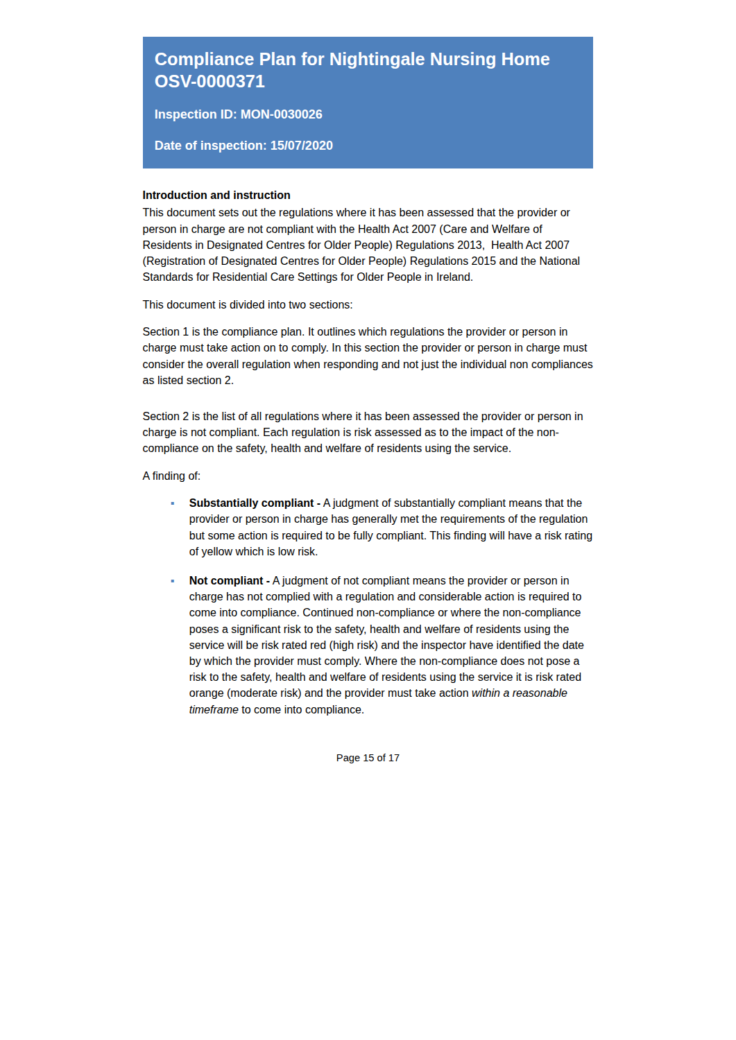Compliance Plan for Nightingale Nursing Home
OSV-0000371
Inspection ID: MON-0030026
Date of inspection: 15/07/2020
Introduction and instruction
This document sets out the regulations where it has been assessed that the provider or person in charge are not compliant with the Health Act 2007 (Care and Welfare of Residents in Designated Centres for Older People) Regulations 2013, Health Act 2007 (Registration of Designated Centres for Older People) Regulations 2015 and the National Standards for Residential Care Settings for Older People in Ireland.
This document is divided into two sections:
Section 1 is the compliance plan. It outlines which regulations the provider or person in charge must take action on to comply. In this section the provider or person in charge must consider the overall regulation when responding and not just the individual non compliances as listed section 2.
Section 2 is the list of all regulations where it has been assessed the provider or person in charge is not compliant. Each regulation is risk assessed as to the impact of the non-compliance on the safety, health and welfare of residents using the service.
A finding of:
Substantially compliant - A judgment of substantially compliant means that the provider or person in charge has generally met the requirements of the regulation but some action is required to be fully compliant. This finding will have a risk rating of yellow which is low risk.
Not compliant - A judgment of not compliant means the provider or person in charge has not complied with a regulation and considerable action is required to come into compliance. Continued non-compliance or where the non-compliance poses a significant risk to the safety, health and welfare of residents using the service will be risk rated red (high risk) and the inspector have identified the date by which the provider must comply. Where the non-compliance does not pose a risk to the safety, health and welfare of residents using the service it is risk rated orange (moderate risk) and the provider must take action within a reasonable timeframe to come into compliance.
Page 15 of 17